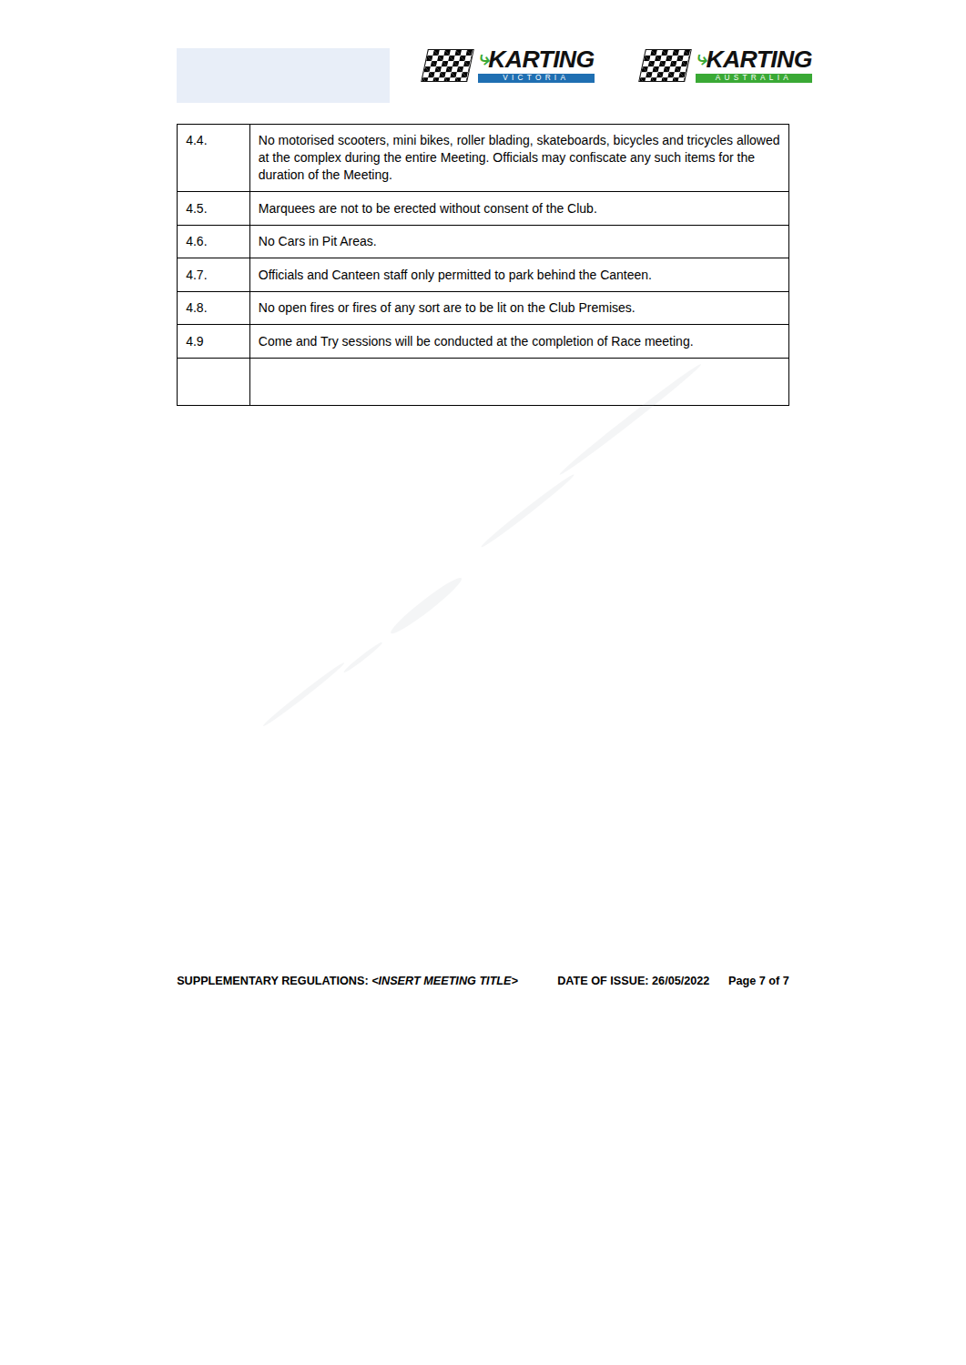⤷KARTING
VICTORIA
⤷KARTING
AUSTRALIA
| 4.4. | No motorised scooters, mini bikes, roller blading, skateboards, bicycles and tricycles allowed at the complex during the entire Meeting. Officials may confiscate any such items for the duration of the Meeting. |
| 4.5. | Marquees are not to be erected without consent of the Club. |
| 4.6. | No Cars in Pit Areas. |
| 4.7. | Officials and Canteen staff only permitted to park behind the Canteen. |
| 4.8. | No open fires or fires of any sort are to be lit on the Club Premises. |
| 4.9 | Come and Try sessions will be conducted at the completion of Race meeting. |
SUPPLEMENTARY REGULATIONS: <INSERT MEETING TITLE>
DATE OF ISSUE: 26/05/2022
Page 7 of 7